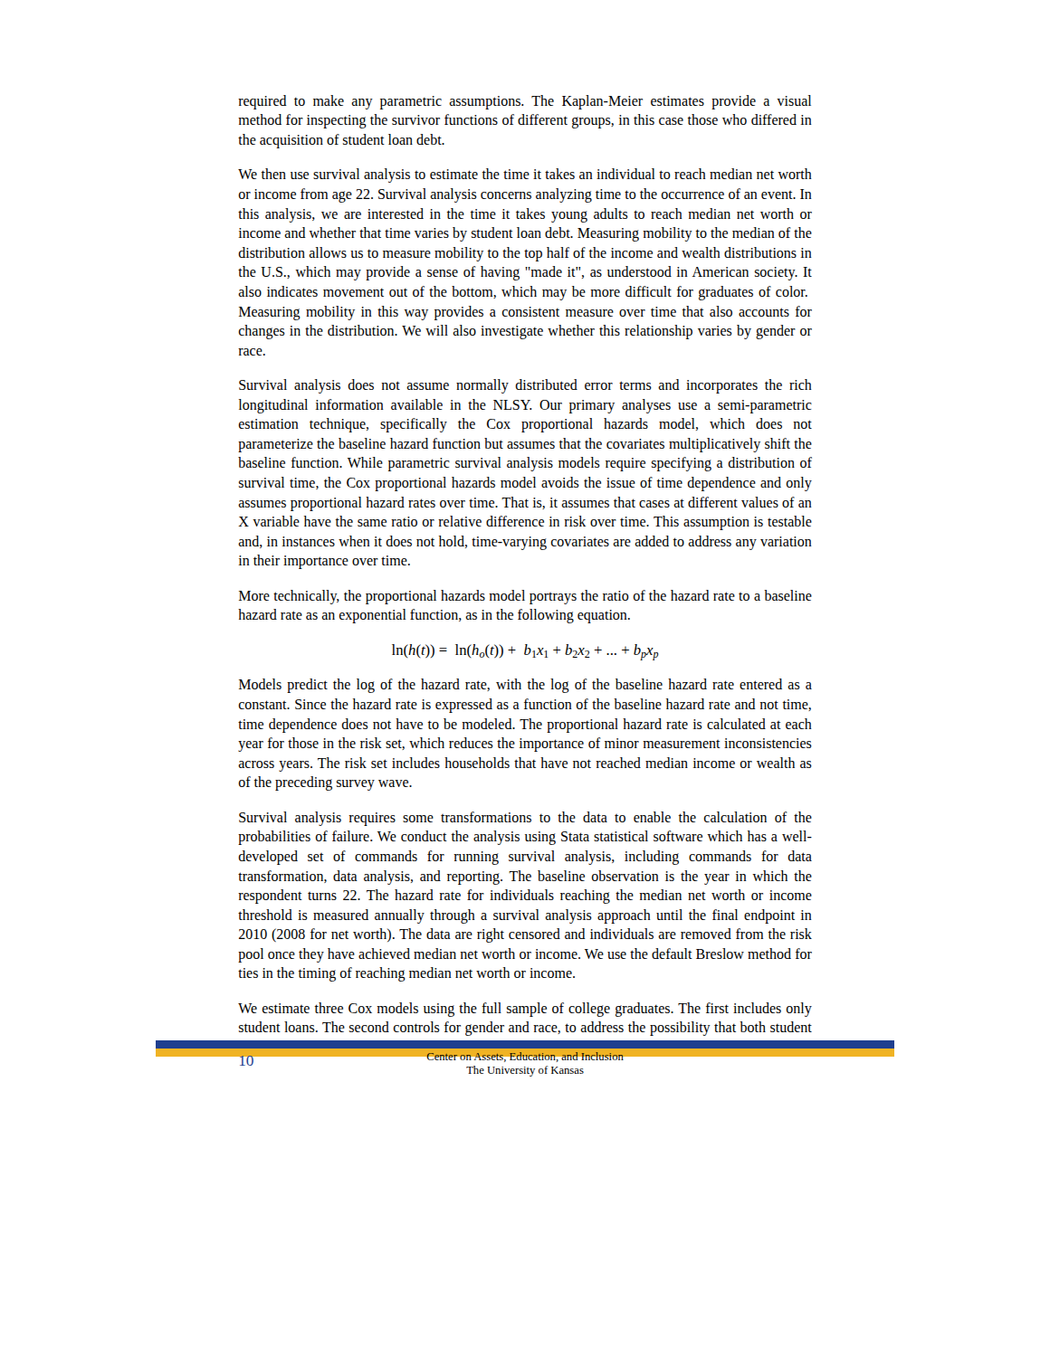required to make any parametric assumptions. The Kaplan-Meier estimates provide a visual method for inspecting the survivor functions of different groups, in this case those who differed in the acquisition of student loan debt.
We then use survival analysis to estimate the time it takes an individual to reach median net worth or income from age 22. Survival analysis concerns analyzing time to the occurrence of an event. In this analysis, we are interested in the time it takes young adults to reach median net worth or income and whether that time varies by student loan debt. Measuring mobility to the median of the distribution allows us to measure mobility to the top half of the income and wealth distributions in the U.S., which may provide a sense of having "made it", as understood in American society. It also indicates movement out of the bottom, which may be more difficult for graduates of color. Measuring mobility in this way provides a consistent measure over time that also accounts for changes in the distribution. We will also investigate whether this relationship varies by gender or race.
Survival analysis does not assume normally distributed error terms and incorporates the rich longitudinal information available in the NLSY. Our primary analyses use a semi-parametric estimation technique, specifically the Cox proportional hazards model, which does not parameterize the baseline hazard function but assumes that the covariates multiplicatively shift the baseline function. While parametric survival analysis models require specifying a distribution of survival time, the Cox proportional hazards model avoids the issue of time dependence and only assumes proportional hazard rates over time. That is, it assumes that cases at different values of an X variable have the same ratio or relative difference in risk over time. This assumption is testable and, in instances when it does not hold, time-varying covariates are added to address any variation in their importance over time.
More technically, the proportional hazards model portrays the ratio of the hazard rate to a baseline hazard rate as an exponential function, as in the following equation.
ln(h(t)) = ln(ho(t)) + b1x1 + b2x2 + ... + bpxp
Models predict the log of the hazard rate, with the log of the baseline hazard rate entered as a constant. Since the hazard rate is expressed as a function of the baseline hazard rate and not time, time dependence does not have to be modeled. The proportional hazard rate is calculated at each year for those in the risk set, which reduces the importance of minor measurement inconsistencies across years. The risk set includes households that have not reached median income or wealth as of the preceding survey wave.
Survival analysis requires some transformations to the data to enable the calculation of the probabilities of failure. We conduct the analysis using Stata statistical software which has a well-developed set of commands for running survival analysis, including commands for data transformation, data analysis, and reporting. The baseline observation is the year in which the respondent turns 22. The hazard rate for individuals reaching the median net worth or income threshold is measured annually through a survival analysis approach until the final endpoint in 2010 (2008 for net worth). The data are right censored and individuals are removed from the risk pool once they have achieved median net worth or income. We use the default Breslow method for ties in the timing of reaching median net worth or income.
We estimate three Cox models using the full sample of college graduates. The first includes only student loans. The second controls for gender and race, to address the possibility that both student loan amounts
10
Center on Assets, Education, and Inclusion
The University of Kansas